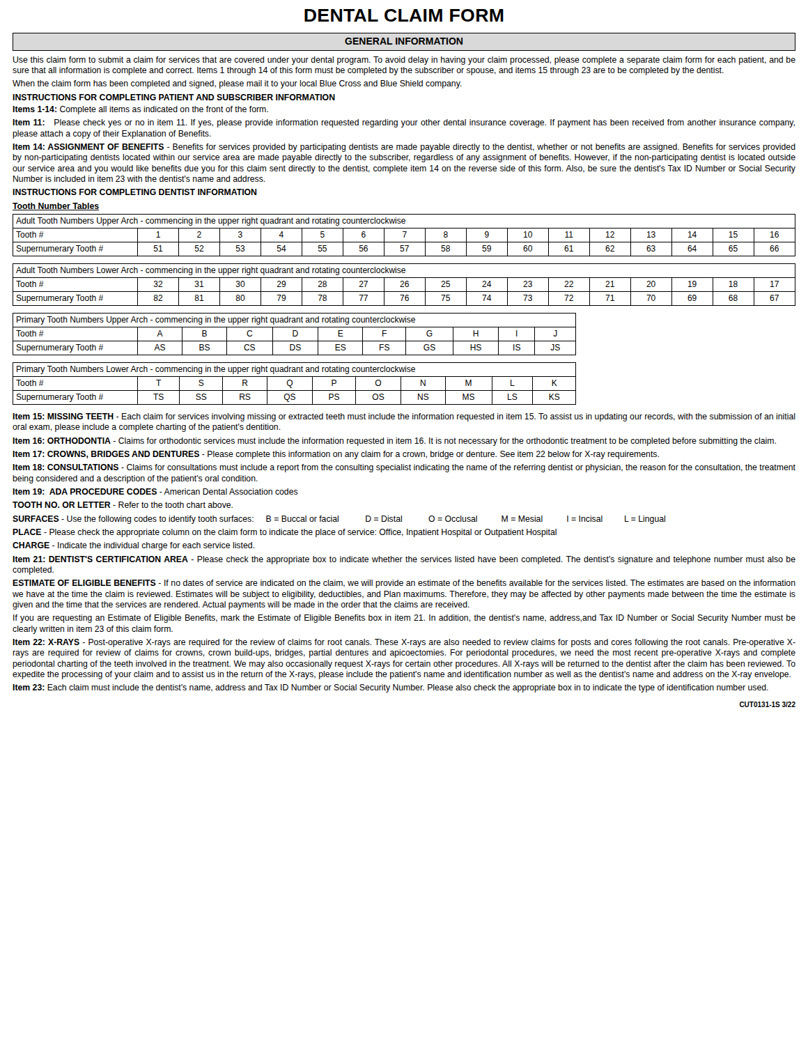DENTAL CLAIM FORM
GENERAL INFORMATION
Use this claim form to submit a claim for services that are covered under your dental program. To avoid delay in having your claim processed, please complete a separate claim form for each patient, and be sure that all information is complete and correct. Items 1 through 14 of this form must be completed by the subscriber or spouse, and items 15 through 23 are to be completed by the dentist.
When the claim form has been completed and signed, please mail it to your local Blue Cross and Blue Shield company.
INSTRUCTIONS FOR COMPLETING PATIENT AND SUBSCRIBER INFORMATION
Items 1-14: Complete all items as indicated on the front of the form.
Item 11: Please check yes or no in item 11. If yes, please provide information requested regarding your other dental insurance coverage. If payment has been received from another insurance company, please attach a copy of their Explanation of Benefits.
Item 14: ASSIGNMENT OF BENEFITS - Benefits for services provided by participating dentists are made payable directly to the dentist, whether or not benefits are assigned. Benefits for services provided by non-participating dentists located within our service area are made payable directly to the subscriber, regardless of any assignment of benefits. However, if the non-participating dentist is located outside our service area and you would like benefits due you for this claim sent directly to the dentist, complete item 14 on the reverse side of this form. Also, be sure the dentist's Tax ID Number or Social Security Number is included in item 23 with the dentist's name and address.
INSTRUCTIONS FOR COMPLETING DENTIST INFORMATION
Tooth Number Tables
| Adult Tooth Numbers Upper Arch - commencing in the upper right quadrant and rotating counterclockwise |
| Tooth # | 1 | 2 | 3 | 4 | 5 | 6 | 7 | 8 | 9 | 10 | 11 | 12 | 13 | 14 | 15 | 16 |
| Supernumerary Tooth # | 51 | 52 | 53 | 54 | 55 | 56 | 57 | 58 | 59 | 60 | 61 | 62 | 63 | 64 | 65 | 66 |
| Adult Tooth Numbers Lower Arch - commencing in the upper right quadrant and rotating counterclockwise |
| Tooth # | 32 | 31 | 30 | 29 | 28 | 27 | 26 | 25 | 24 | 23 | 22 | 21 | 20 | 19 | 18 | 17 |
| Supernumerary Tooth # | 82 | 81 | 80 | 79 | 78 | 77 | 76 | 75 | 74 | 73 | 72 | 71 | 70 | 69 | 68 | 67 |
| Primary Tooth Numbers Upper Arch - commencing in the upper right quadrant and rotating counterclockwise |
| Tooth # | A | B | C | D | E | F | G | H | I | J |
| Supernumerary Tooth # | AS | BS | CS | DS | ES | FS | GS | HS | IS | JS |
| Primary Tooth Numbers Lower Arch - commencing in the upper right quadrant and rotating counterclockwise |
| Tooth # | T | S | R | Q | P | O | N | M | L | K |
| Supernumerary Tooth # | TS | SS | RS | QS | PS | OS | NS | MS | LS | KS |
Item 15: MISSING TEETH - Each claim for services involving missing or extracted teeth must include the information requested in item 15. To assist us in updating our records, with the submission of an initial oral exam, please include a complete charting of the patient's dentition.
Item 16: ORTHODONTIA - Claims for orthodontic services must include the information requested in item 16. It is not necessary for the orthodontic treatment to be completed before submitting the claim.
Item 17: CROWNS, BRIDGES AND DENTURES - Please complete this information on any claim for a crown, bridge or denture. See item 22 below for X-ray requirements.
Item 18: CONSULTATIONS - Claims for consultations must include a report from the consulting specialist indicating the name of the referring dentist or physician, the reason for the consultation, the treatment being considered and a description of the patient's oral condition.
Item 19: ADA PROCEDURE CODES - American Dental Association codes
TOOTH NO. OR LETTER - Refer to the tooth chart above.
SURFACES - Use the following codes to identify tooth surfaces: B = Buccal or facial D = Distal O = Occlusal M = Mesial I = Incisal L = Lingual
PLACE - Please check the appropriate column on the claim form to indicate the place of service: Office, Inpatient Hospital or Outpatient Hospital
CHARGE - Indicate the individual charge for each service listed.
Item 21: DENTIST'S CERTIFICATION AREA - Please check the appropriate box to indicate whether the services listed have been completed. The dentist's signature and telephone number must also be completed.
ESTIMATE OF ELIGIBLE BENEFITS - If no dates of service are indicated on the claim, we will provide an estimate of the benefits available for the services listed. The estimates are based on the information we have at the time the claim is reviewed. Estimates will be subject to eligibility, deductibles, and Plan maximums. Therefore, they may be affected by other payments made between the time the estimate is given and the time that the services are rendered. Actual payments will be made in the order that the claims are received.
If you are requesting an Estimate of Eligible Benefits, mark the Estimate of Eligible Benefits box in item 21. In addition, the dentist's name, address,and Tax ID Number or Social Security Number must be clearly written in item 23 of this claim form.
Item 22: X-RAYS - Post-operative X-rays are required for the review of claims for root canals. These X-rays are also needed to review claims for posts and cores following the root canals. Pre-operative X-rays are required for review of claims for crowns, crown build-ups, bridges, partial dentures and apicoectomies. For periodontal procedures, we need the most recent pre-operative X-rays and complete periodontal charting of the teeth involved in the treatment. We may also occasionally request X-rays for certain other procedures. All X-rays will be returned to the dentist after the claim has been reviewed. To expedite the processing of your claim and to assist us in the return of the X-rays, please include the patient's name and identification number as well as the dentist's name and address on the X-ray envelope.
Item 23: Each claim must include the dentist's name, address and Tax ID Number or Social Security Number. Please also check the appropriate box in to indicate the type of identification number used.
CUT0131-1S 3/22